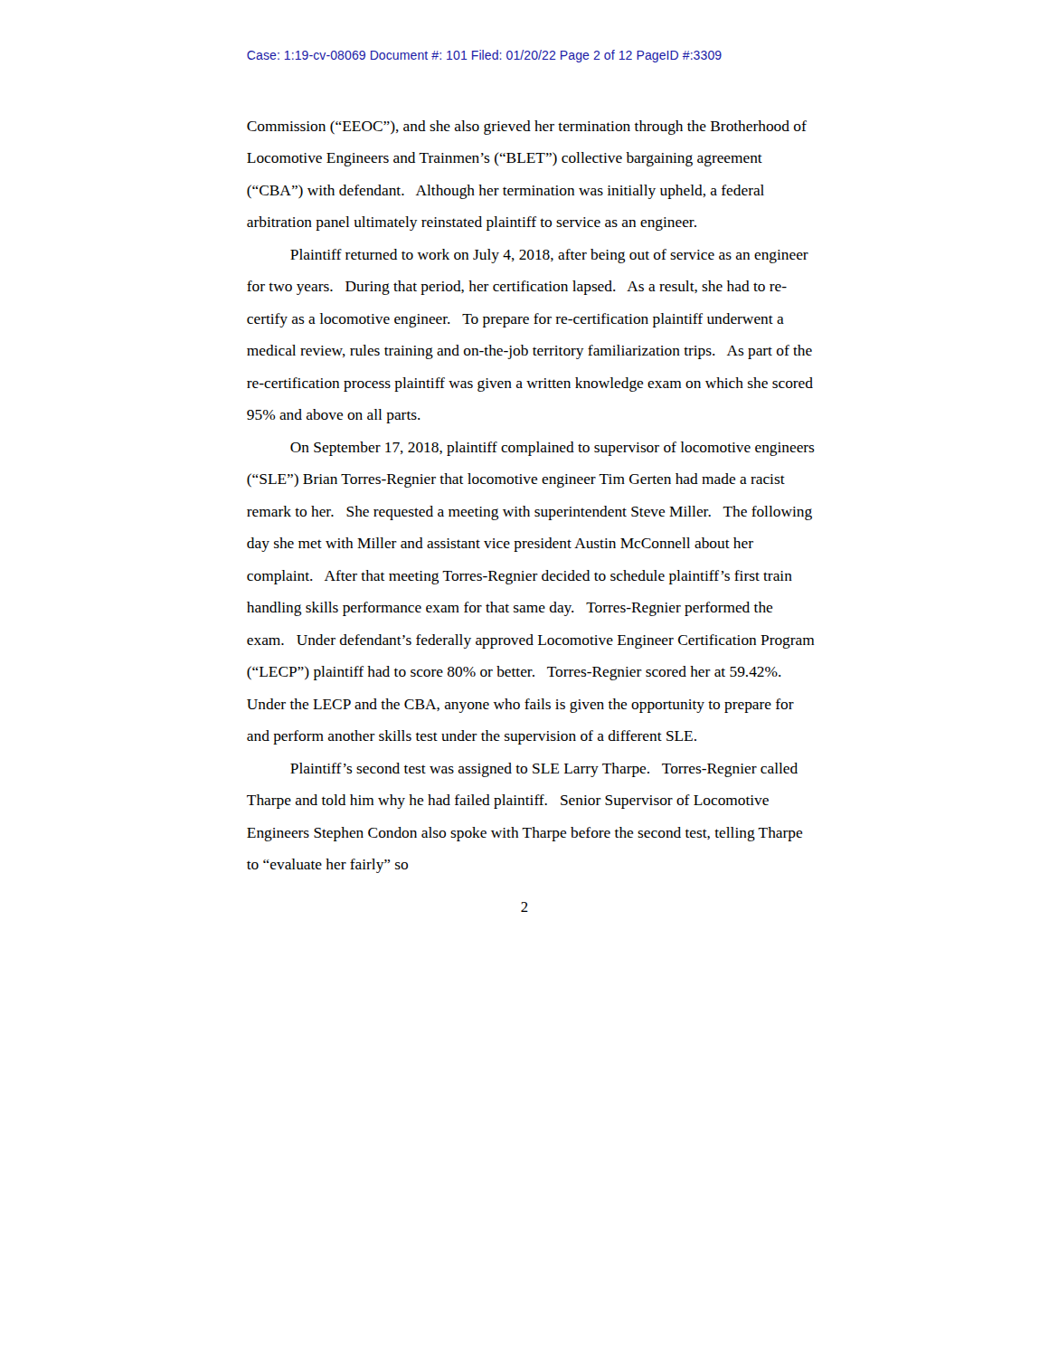Case: 1:19-cv-08069 Document #: 101 Filed: 01/20/22 Page 2 of 12 PageID #:3309
Commission (“EEOC”), and she also grieved her termination through the Brotherhood of Locomotive Engineers and Trainmen’s (“BLET”) collective bargaining agreement (“CBA”) with defendant. Although her termination was initially upheld, a federal arbitration panel ultimately reinstated plaintiff to service as an engineer.
Plaintiff returned to work on July 4, 2018, after being out of service as an engineer for two years. During that period, her certification lapsed. As a result, she had to re-certify as a locomotive engineer. To prepare for re-certification plaintiff underwent a medical review, rules training and on-the-job territory familiarization trips. As part of the re-certification process plaintiff was given a written knowledge exam on which she scored 95% and above on all parts.
On September 17, 2018, plaintiff complained to supervisor of locomotive engineers (“SLE”) Brian Torres-Regnier that locomotive engineer Tim Gerten had made a racist remark to her. She requested a meeting with superintendent Steve Miller. The following day she met with Miller and assistant vice president Austin McConnell about her complaint. After that meeting Torres-Regnier decided to schedule plaintiff’s first train handling skills performance exam for that same day. Torres-Regnier performed the exam. Under defendant’s federally approved Locomotive Engineer Certification Program (“LECP”) plaintiff had to score 80% or better. Torres-Regnier scored her at 59.42%. Under the LECP and the CBA, anyone who fails is given the opportunity to prepare for and perform another skills test under the supervision of a different SLE.
Plaintiff’s second test was assigned to SLE Larry Tharpe. Torres-Regnier called Tharpe and told him why he had failed plaintiff. Senior Supervisor of Locomotive Engineers Stephen Condon also spoke with Tharpe before the second test, telling Tharpe to “evaluate her fairly” so
2